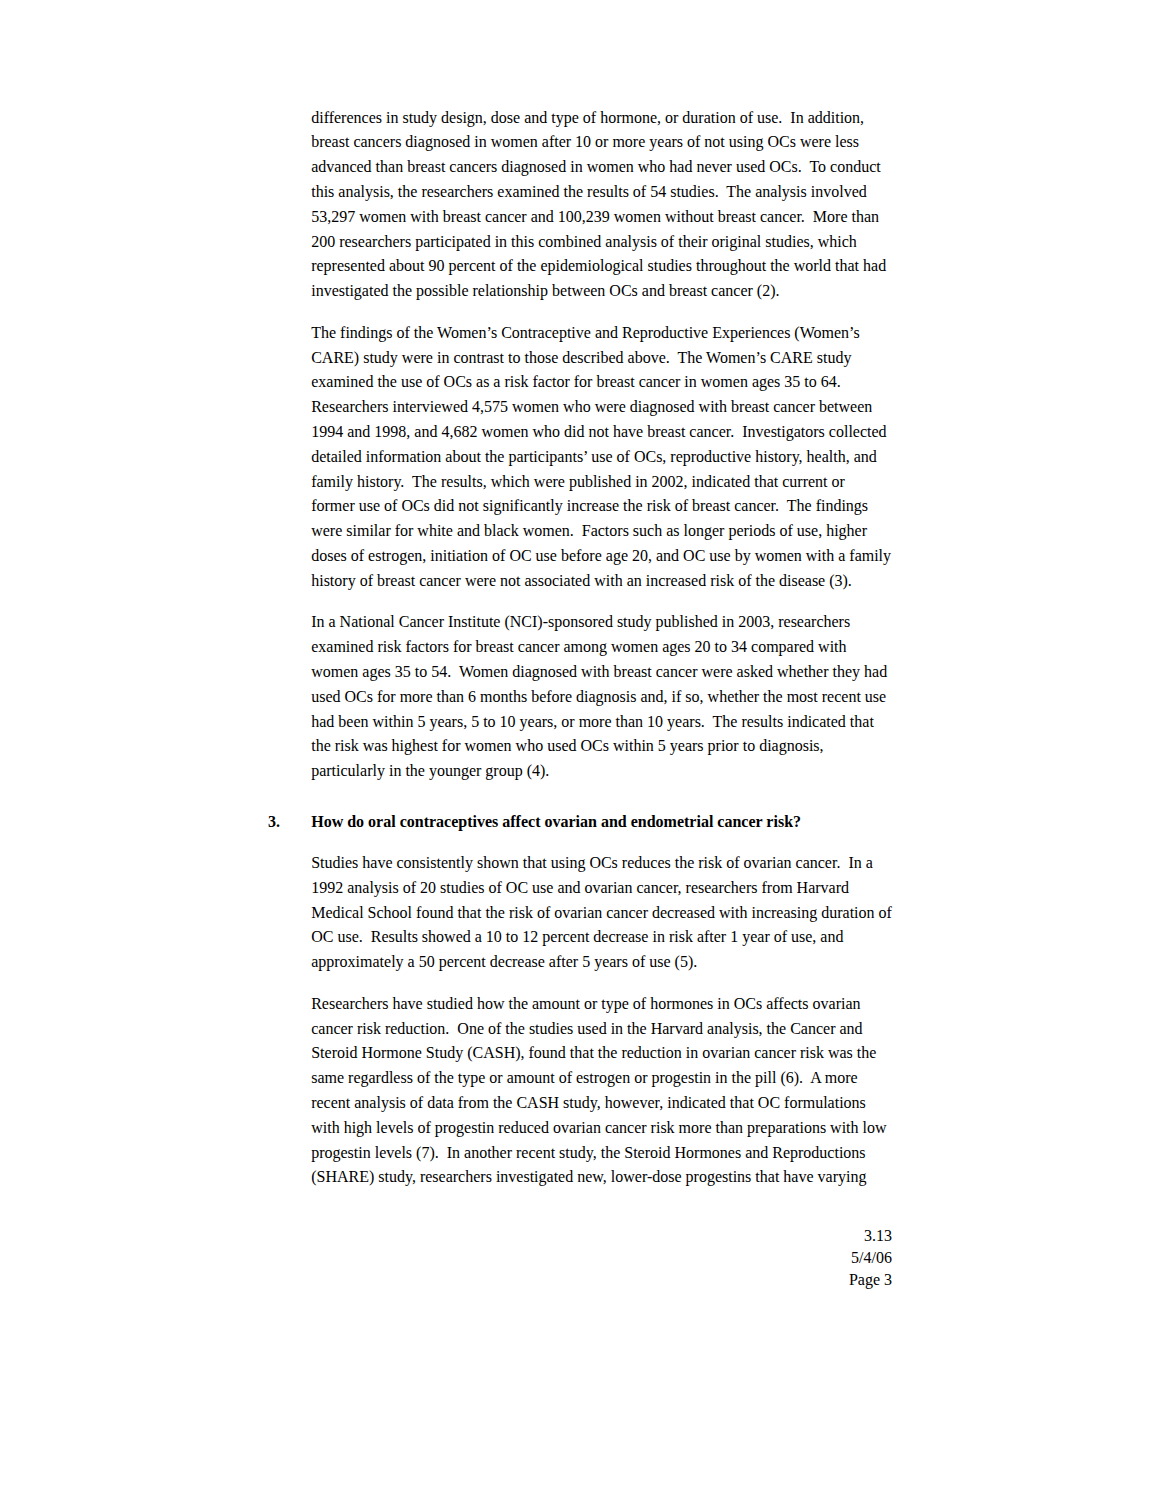differences in study design, dose and type of hormone, or duration of use. In addition, breast cancers diagnosed in women after 10 or more years of not using OCs were less advanced than breast cancers diagnosed in women who had never used OCs. To conduct this analysis, the researchers examined the results of 54 studies. The analysis involved 53,297 women with breast cancer and 100,239 women without breast cancer. More than 200 researchers participated in this combined analysis of their original studies, which represented about 90 percent of the epidemiological studies throughout the world that had investigated the possible relationship between OCs and breast cancer (2).
The findings of the Women’s Contraceptive and Reproductive Experiences (Women’s CARE) study were in contrast to those described above. The Women’s CARE study examined the use of OCs as a risk factor for breast cancer in women ages 35 to 64. Researchers interviewed 4,575 women who were diagnosed with breast cancer between 1994 and 1998, and 4,682 women who did not have breast cancer. Investigators collected detailed information about the participants’ use of OCs, reproductive history, health, and family history. The results, which were published in 2002, indicated that current or former use of OCs did not significantly increase the risk of breast cancer. The findings were similar for white and black women. Factors such as longer periods of use, higher doses of estrogen, initiation of OC use before age 20, and OC use by women with a family history of breast cancer were not associated with an increased risk of the disease (3).
In a National Cancer Institute (NCI)-sponsored study published in 2003, researchers examined risk factors for breast cancer among women ages 20 to 34 compared with women ages 35 to 54. Women diagnosed with breast cancer were asked whether they had used OCs for more than 6 months before diagnosis and, if so, whether the most recent use had been within 5 years, 5 to 10 years, or more than 10 years. The results indicated that the risk was highest for women who used OCs within 5 years prior to diagnosis, particularly in the younger group (4).
3.
How do oral contraceptives affect ovarian and endometrial cancer risk?
Studies have consistently shown that using OCs reduces the risk of ovarian cancer. In a 1992 analysis of 20 studies of OC use and ovarian cancer, researchers from Harvard Medical School found that the risk of ovarian cancer decreased with increasing duration of OC use. Results showed a 10 to 12 percent decrease in risk after 1 year of use, and approximately a 50 percent decrease after 5 years of use (5).
Researchers have studied how the amount or type of hormones in OCs affects ovarian cancer risk reduction. One of the studies used in the Harvard analysis, the Cancer and Steroid Hormone Study (CASH), found that the reduction in ovarian cancer risk was the same regardless of the type or amount of estrogen or progestin in the pill (6). A more recent analysis of data from the CASH study, however, indicated that OC formulations with high levels of progestin reduced ovarian cancer risk more than preparations with low progestin levels (7). In another recent study, the Steroid Hormones and Reproductions (SHARE) study, researchers investigated new, lower-dose progestins that have varying
3.13
5/4/06
Page 3